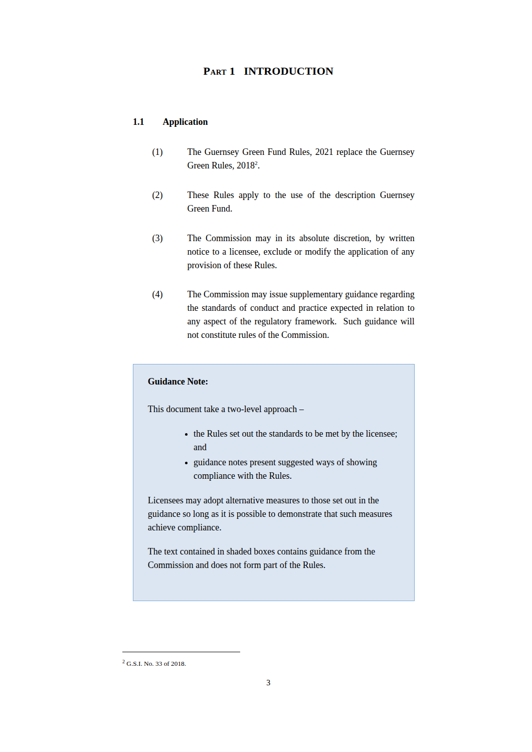Part 1 INTRODUCTION
1.1 Application
(1) The Guernsey Green Fund Rules, 2021 replace the Guernsey Green Rules, 20182.
(2) These Rules apply to the use of the description Guernsey Green Fund.
(3) The Commission may in its absolute discretion, by written notice to a licensee, exclude or modify the application of any provision of these Rules.
(4) The Commission may issue supplementary guidance regarding the standards of conduct and practice expected in relation to any aspect of the regulatory framework. Such guidance will not constitute rules of the Commission.
Guidance Note:
This document take a two-level approach –
the Rules set out the standards to be met by the licensee; and
guidance notes present suggested ways of showing compliance with the Rules.
Licensees may adopt alternative measures to those set out in the guidance so long as it is possible to demonstrate that such measures achieve compliance.
The text contained in shaded boxes contains guidance from the Commission and does not form part of the Rules.
2 G.S.I. No. 33 of 2018.
3